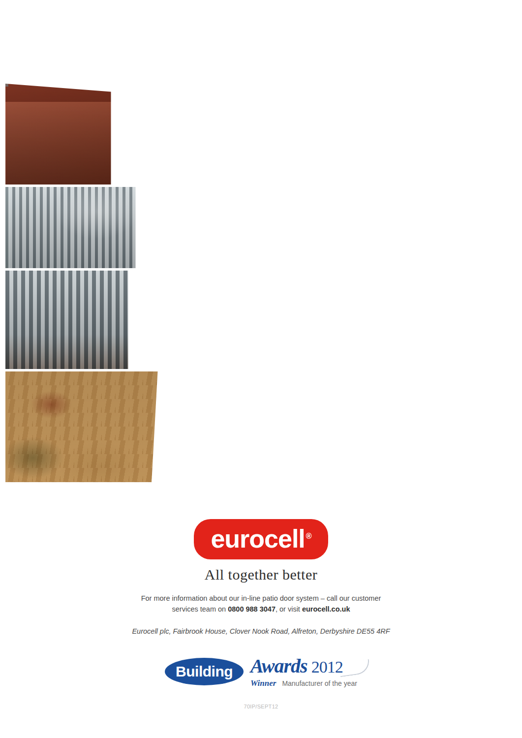eurocell®
All together better
For more information about our in-line patio door system – call our customer
services team on 0800 988 3047, or visit eurocell.co.uk
Eurocell plc, Fairbrook House, Clover Nook Road, Alfreton, Derbyshire DE55 4RF
Building
Awards 2012
Winner Manufacturer of the year
70IP/SEPT12